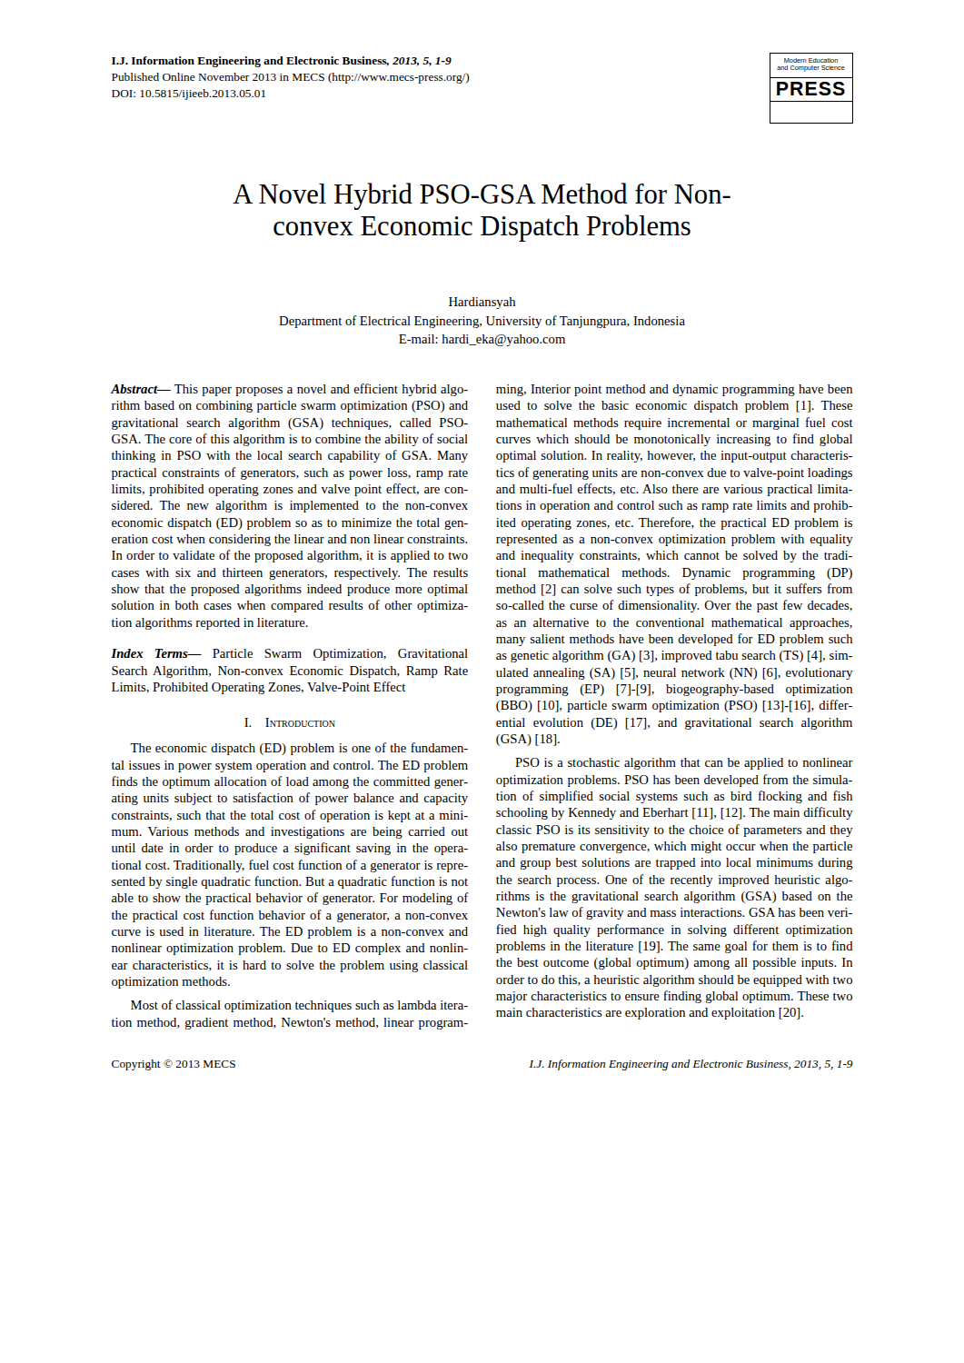I.J. Information Engineering and Electronic Business, 2013, 5, 1-9
Published Online November 2013 in MECS (http://www.mecs-press.org/)
DOI: 10.5815/ijieeb.2013.05.01
Modern Education
and Computer Science PRESS
A Novel Hybrid PSO-GSA Method for Non-
convex Economic Dispatch Problems
Hardiansyah
Department of Electrical Engineering, University of Tanjungpura, Indonesia
E-mail: hardi_eka@yahoo.com
Abstract— This paper proposes a novel and efficient hybrid algorithm based on combining particle swarm optimization (PSO) and gravitational search algorithm (GSA) techniques, called PSO-GSA. The core of this algorithm is to combine the ability of social thinking in PSO with the local search capability of GSA. Many practical constraints of generators, such as power loss, ramp rate limits, prohibited operating zones and valve point effect, are considered. The new algorithm is implemented to the non-convex economic dispatch (ED) problem so as to minimize the total generation cost when considering the linear and non linear constraints. In order to validate of the proposed algorithm, it is applied to two cases with six and thirteen generators, respectively. The results show that the proposed algorithms indeed produce more optimal solution in both cases when compared results of other optimization algorithms reported in literature.
Index Terms— Particle Swarm Optimization, Gravitational Search Algorithm, Non-convex Economic Dispatch, Ramp Rate Limits, Prohibited Operating Zones, Valve-Point Effect
I. Introduction
The economic dispatch (ED) problem is one of the fundamental issues in power system operation and control. The ED problem finds the optimum allocation of load among the committed generating units subject to satisfaction of power balance and capacity constraints, such that the total cost of operation is kept at a minimum. Various methods and investigations are being carried out until date in order to produce a significant saving in the operational cost. Traditionally, fuel cost function of a generator is represented by single quadratic function. But a quadratic function is not able to show the practical behavior of generator. For modeling of the practical cost function behavior of a generator, a non-convex curve is used in literature. The ED problem is a non-convex and nonlinear optimization problem. Due to ED complex and nonlinear characteristics, it is hard to solve the problem using classical optimization methods.
Most of classical optimization techniques such as lambda iteration method, gradient method, Newton's method, linear programming, Interior point method and dynamic programming have been used to solve the basic economic dispatch problem [1]. These mathematical methods require incremental or marginal fuel cost curves which should be monotonically increasing to find global optimal solution. In reality, however, the input-output characteristics of generating units are non-convex due to valve-point loadings and multi-fuel effects, etc. Also there are various practical limitations in operation and control such as ramp rate limits and prohibited operating zones, etc. Therefore, the practical ED problem is represented as a non-convex optimization problem with equality and inequality constraints, which cannot be solved by the traditional mathematical methods. Dynamic programming (DP) method [2] can solve such types of problems, but it suffers from so-called the curse of dimensionality. Over the past few decades, as an alternative to the conventional mathematical approaches, many salient methods have been developed for ED problem such as genetic algorithm (GA) [3], improved tabu search (TS) [4], simulated annealing (SA) [5], neural network (NN) [6], evolutionary programming (EP) [7]-[9], biogeography-based optimization (BBO) [10], particle swarm optimization (PSO) [13]-[16], differential evolution (DE) [17], and gravitational search algorithm (GSA) [18].
PSO is a stochastic algorithm that can be applied to nonlinear optimization problems. PSO has been developed from the simulation of simplified social systems such as bird flocking and fish schooling by Kennedy and Eberhart [11], [12]. The main difficulty classic PSO is its sensitivity to the choice of parameters and they also premature convergence, which might occur when the particle and group best solutions are trapped into local minimums during the search process. One of the recently improved heuristic algorithms is the gravitational search algorithm (GSA) based on the Newton's law of gravity and mass interactions. GSA has been verified high quality performance in solving different optimization problems in the literature [19]. The same goal for them is to find the best outcome (global optimum) among all possible inputs. In order to do this, a heuristic algorithm should be equipped with two major characteristics to ensure finding global optimum. These two main characteristics are exploration and exploitation [20].
Copyright © 2013 MECS
I.J. Information Engineering and Electronic Business, 2013, 5, 1-9